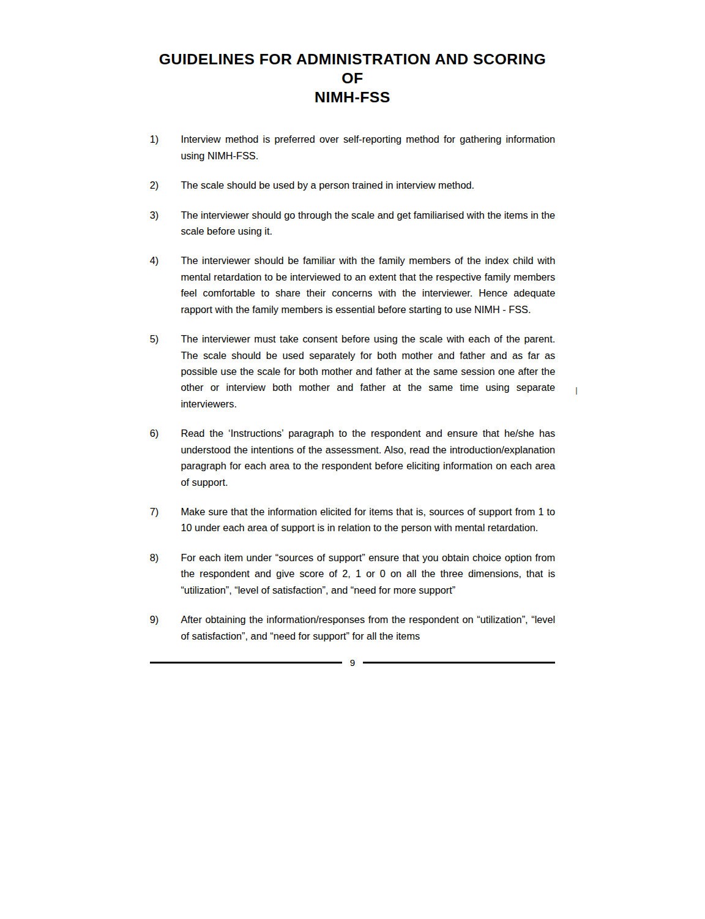Guidelines for Administration and Scoring of
NIMH-FSS
1) Interview method is preferred over self-reporting method for gathering information using NIMH-FSS.
2) The scale should be used by a person trained in interview method.
3) The interviewer should go through the scale and get familiarised with the items in the scale before using it.
4) The interviewer should be familiar with the family members of the index child with mental retardation to be interviewed to an extent that the respective family members feel comfortable to share their concerns with the interviewer. Hence adequate rapport with the family members is essential before starting to use NIMH - FSS.
5) The interviewer must take consent before using the scale with each of the parent. The scale should be used separately for both mother and father and as far as possible use the scale for both mother and father at the same session one after the other or interview both mother and father at the same time using separate interviewers.
6) Read the ‘Instructions’ paragraph to the respondent and ensure that he/she has understood the intentions of the assessment. Also, read the introduction/explanation paragraph for each area to the respondent before eliciting information on each area of support.
7) Make sure that the information elicited for items that is, sources of support from 1 to 10 under each area of support is in relation to the person with mental retardation.
8) For each item under “sources of support” ensure that you obtain choice option from the respondent and give score of 2, 1 or 0 on all the three dimensions, that is “utilization”, “level of satisfaction”, and “need for more support”
9) After obtaining the information/responses from the respondent on “utilization”, “level of satisfaction”, and “need for support” for all the items
|
9